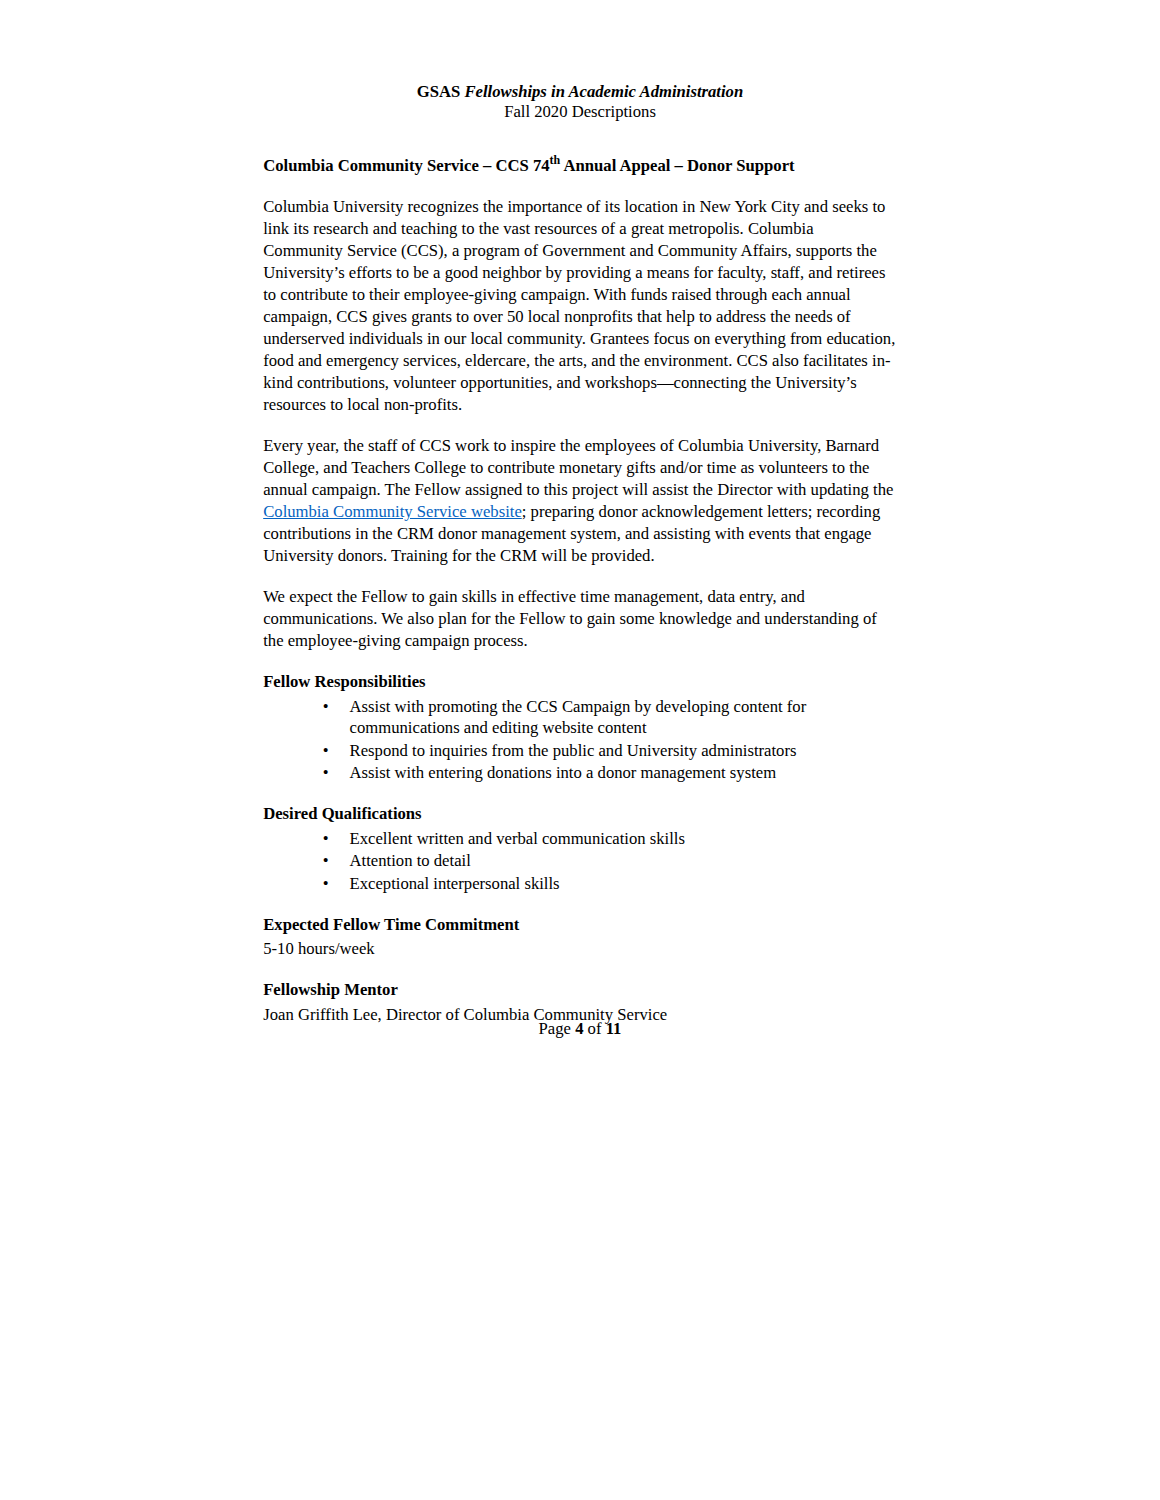GSAS Fellowships in Academic Administration
Fall 2020 Descriptions
Columbia Community Service – CCS 74th Annual Appeal – Donor Support
Columbia University recognizes the importance of its location in New York City and seeks to link its research and teaching to the vast resources of a great metropolis. Columbia Community Service (CCS), a program of Government and Community Affairs, supports the University’s efforts to be a good neighbor by providing a means for faculty, staff, and retirees to contribute to their employee-giving campaign. With funds raised through each annual campaign, CCS gives grants to over 50 local nonprofits that help to address the needs of underserved individuals in our local community. Grantees focus on everything from education, food and emergency services, eldercare, the arts, and the environment. CCS also facilitates in-kind contributions, volunteer opportunities, and workshops—connecting the University’s resources to local non-profits.
Every year, the staff of CCS work to inspire the employees of Columbia University, Barnard College, and Teachers College to contribute monetary gifts and/or time as volunteers to the annual campaign. The Fellow assigned to this project will assist the Director with updating the Columbia Community Service website; preparing donor acknowledgement letters; recording contributions in the CRM donor management system, and assisting with events that engage University donors. Training for the CRM will be provided.
We expect the Fellow to gain skills in effective time management, data entry, and communications. We also plan for the Fellow to gain some knowledge and understanding of the employee-giving campaign process.
Fellow Responsibilities
Assist with promoting the CCS Campaign by developing content for communications and editing website content
Respond to inquiries from the public and University administrators
Assist with entering donations into a donor management system
Desired Qualifications
Excellent written and verbal communication skills
Attention to detail
Exceptional interpersonal skills
Expected Fellow Time Commitment
5-10 hours/week
Fellowship Mentor
Joan Griffith Lee, Director of Columbia Community Service
Page 4 of 11